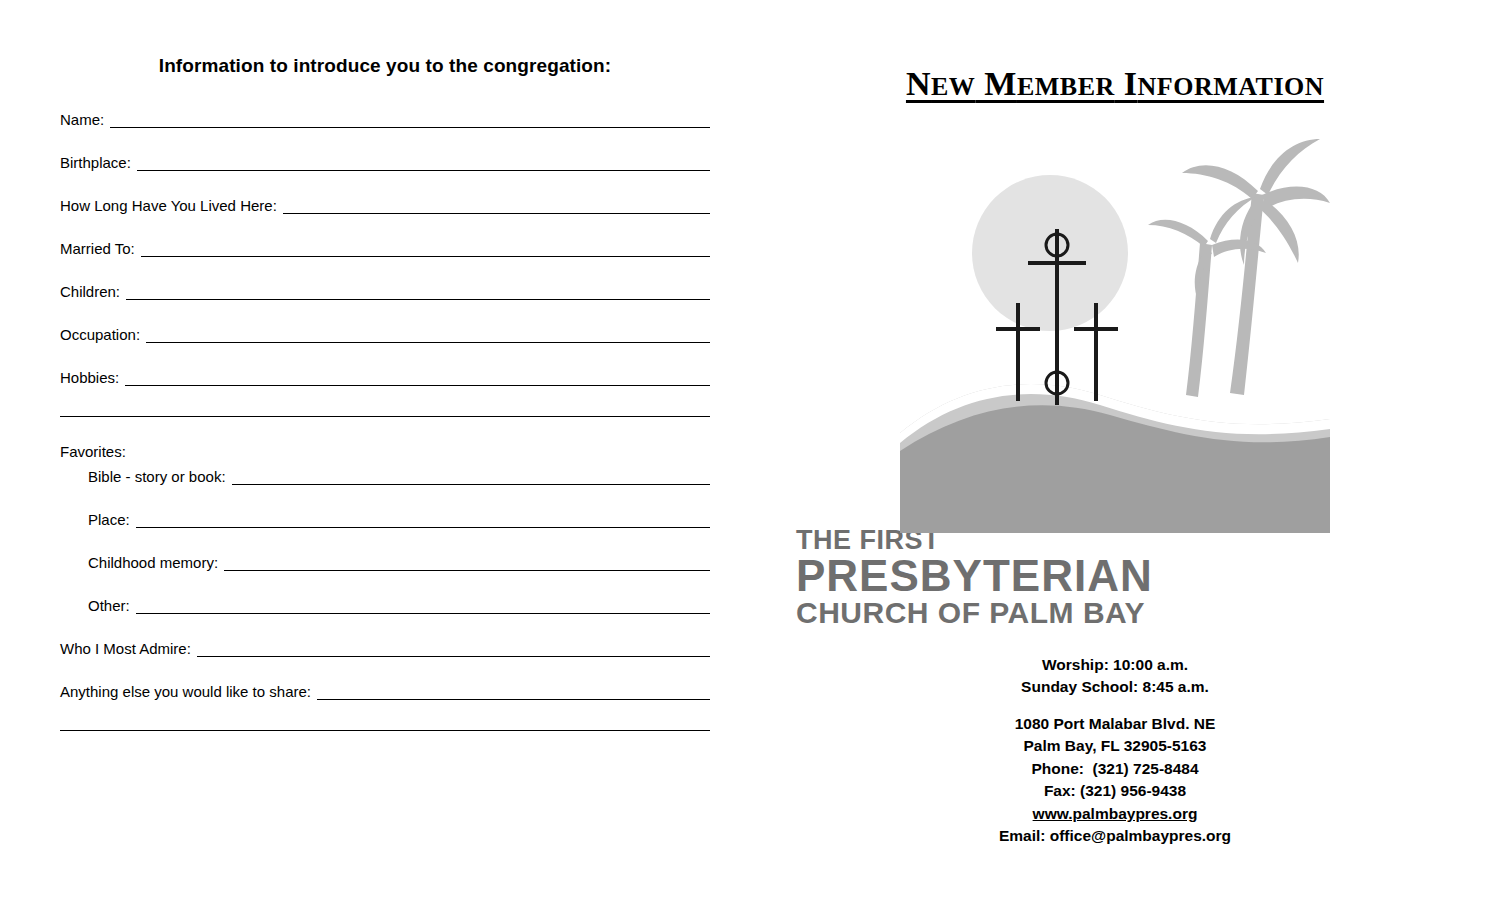Information to introduce you to the congregation:
Name:
Birthplace:
How Long Have You Lived Here:
Married To:
Children:
Occupation:
Hobbies:
Favorites:
Bible - story or book:
Place:
Childhood memory:
Other:
Who I Most Admire:
Anything else you would like to share:
NEW MEMBER INFORMATION
THE FIRST
PRESBYTERIAN
CHURCH OF PALM BAY
Worship: 10:00 a.m.
Sunday School: 8:45 a.m.
1080 Port Malabar Blvd. NE
Palm Bay, FL 32905-5163
Phone: (321) 725-8484
Fax: (321) 956-9438
www.palmbaypres.org
Email: office@palmbaypres.org